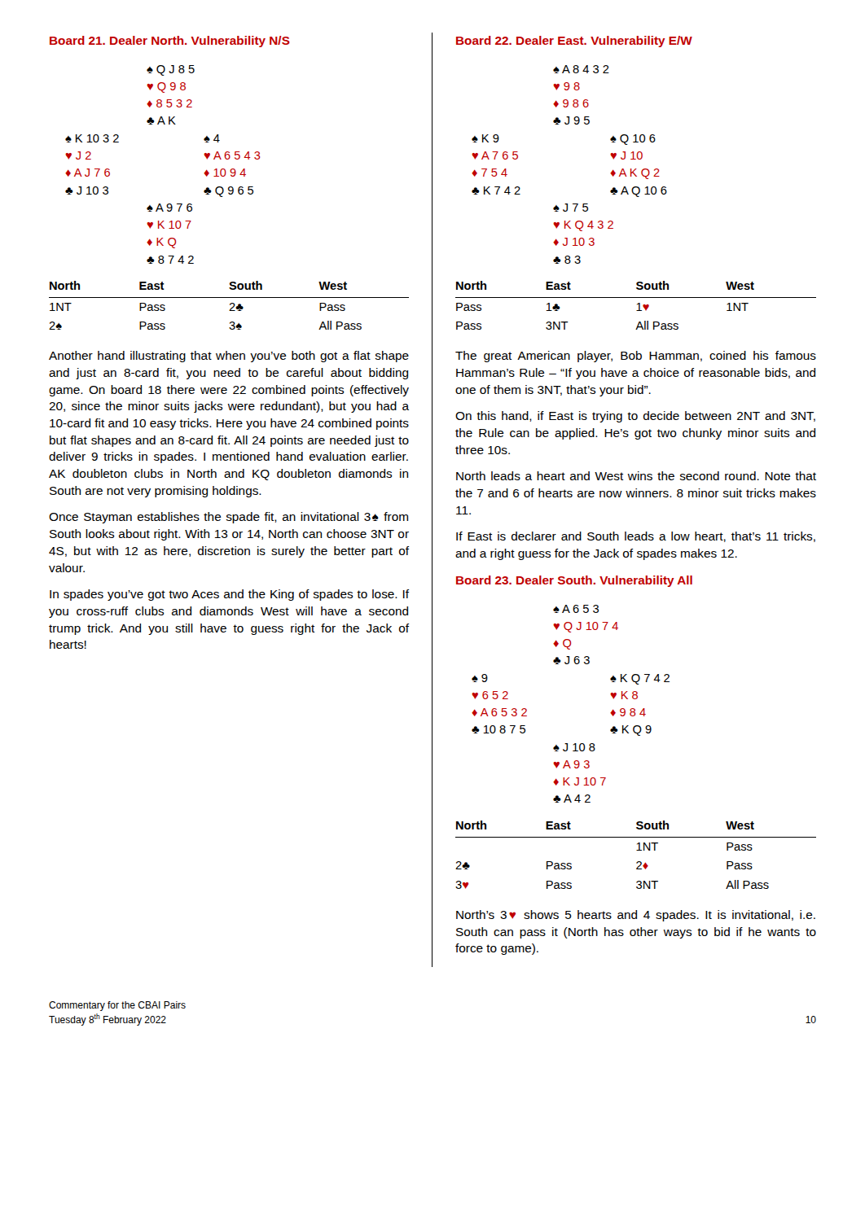Board 21. Dealer North. Vulnerability N/S
♠ Q J 8 5 ♥ Q 9 8 ♦ 8 5 3 2 ♣ A K
♠ K 10 3 2 ♥ J 2 ♦ A J 7 6 ♣ J 10 3
♠ 4 ♥ A 6 5 4 3 ♦ 10 9 4 ♣ Q 9 6 5
♠ A 9 7 6 ♥ K 10 7 ♦ K Q ♣ 8 7 4 2
| North | East | South | West |
| --- | --- | --- | --- |
| 1NT | Pass | 2♣ | Pass |
| 2♠ | Pass | 3♠ | All Pass |
Another hand illustrating that when you’ve both got a flat shape and just an 8-card fit, you need to be careful about bidding game. On board 18 there were 22 combined points (effectively 20, since the minor suits jacks were redundant), but you had a 10-card fit and 10 easy tricks. Here you have 24 combined points but flat shapes and an 8-card fit. All 24 points are needed just to deliver 9 tricks in spades. I mentioned hand evaluation earlier. AK doubleton clubs in North and KQ doubleton diamonds in South are not very promising holdings.
Once Stayman establishes the spade fit, an invitational 3♠ from South looks about right. With 13 or 14, North can choose 3NT or 4S, but with 12 as here, discretion is surely the better part of valour.
In spades you’ve got two Aces and the King of spades to lose. If you cross-ruff clubs and diamonds West will have a second trump trick. And you still have to guess right for the Jack of hearts!
Board 22. Dealer East. Vulnerability E/W
♠ A 8 4 3 2 ♥ 9 8 ♦ 9 8 6 ♣ J 9 5
♠ K 9 ♥ A 7 6 5 ♦ 7 5 4 ♣ K 7 4 2
♠ Q 10 6 ♥ J 10 ♦ A K Q 2 ♣ A Q 10 6
♠ J 7 5 ♥ K Q 4 3 2 ♦ J 10 3 ♣ 8 3
| North | East | South | West |
| --- | --- | --- | --- |
| Pass | 1♣ | 1 ♥ | 1NT |
| Pass | 3NT | All Pass | |
The great American player, Bob Hamman, coined his famous Hamman’s Rule – “If you have a choice of reasonable bids, and one of them is 3NT, that’s your bid”.
On this hand, if East is trying to decide between 2NT and 3NT, the Rule can be applied. He’s got two chunky minor suits and three 10s.
North leads a heart and West wins the second round. Note that the 7 and 6 of hearts are now winners. 8 minor suit tricks makes 11.
If East is declarer and South leads a low heart, that’s 11 tricks, and a right guess for the Jack of spades makes 12.
Board 23. Dealer South. Vulnerability All
♠ A 6 5 3 ♥ Q J 10 7 4 ♦ Q ♣ J 6 3
♠ 9 ♥ 6 5 2 ♦ A 6 5 3 2 ♣ 10 8 7 5
♠ K Q 7 4 2 ♥ K 8 ♦ 9 8 4 ♣ K Q 9
♠ J 10 8 ♥ A 9 3 ♦ K J 10 7 ♣ A 4 2
| North | East | South | West |
| --- | --- | --- | --- |
| | | 1NT | Pass |
| 2♣ | Pass | 2 ♦ | Pass |
| 3 ♥ | Pass | 3NT | All Pass |
North’s 3♥ shows 5 hearts and 4 spades. It is invitational, i.e. South can pass it (North has other ways to bid if he wants to force to game).
Commentary for the CBAI Pairs
Tuesday 8th February 2022
10